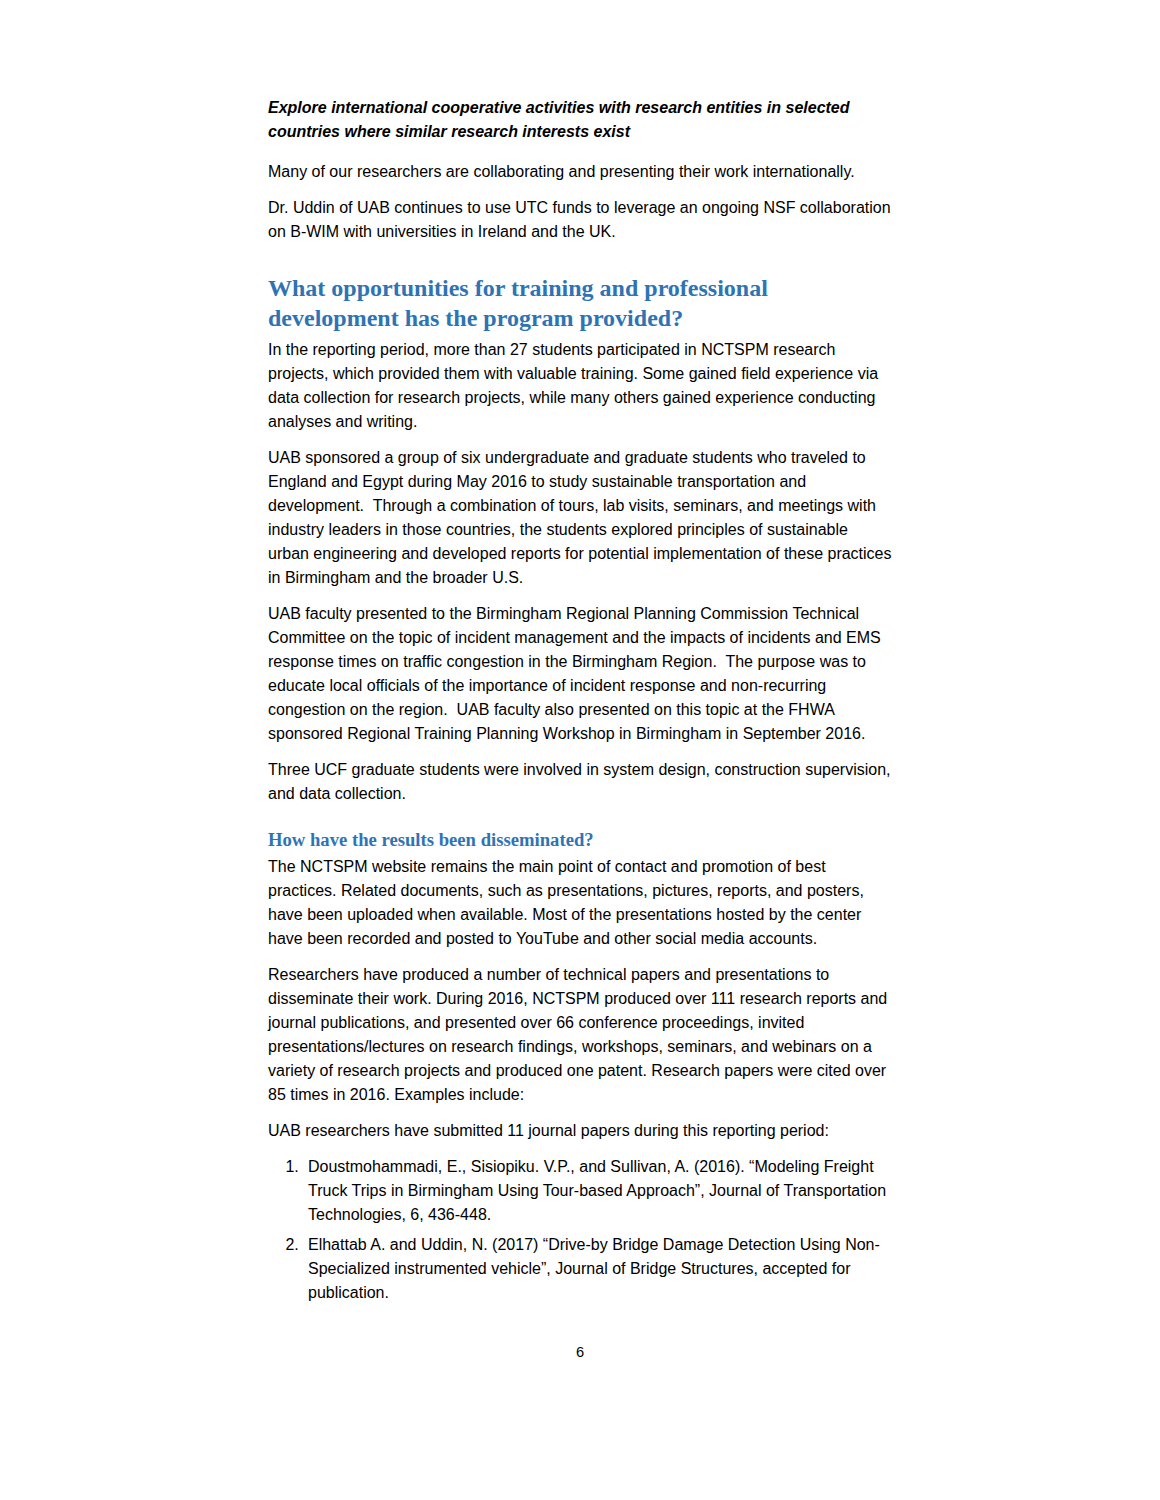Explore international cooperative activities with research entities in selected countries where similar research interests exist
Many of our researchers are collaborating and presenting their work internationally.
Dr. Uddin of UAB continues to use UTC funds to leverage an ongoing NSF collaboration on B-WIM with universities in Ireland and the UK.
What opportunities for training and professional development has the program provided?
In the reporting period, more than 27 students participated in NCTSPM research projects, which provided them with valuable training. Some gained field experience via data collection for research projects, while many others gained experience conducting analyses and writing.
UAB sponsored a group of six undergraduate and graduate students who traveled to England and Egypt during May 2016 to study sustainable transportation and development. Through a combination of tours, lab visits, seminars, and meetings with industry leaders in those countries, the students explored principles of sustainable urban engineering and developed reports for potential implementation of these practices in Birmingham and the broader U.S.
UAB faculty presented to the Birmingham Regional Planning Commission Technical Committee on the topic of incident management and the impacts of incidents and EMS response times on traffic congestion in the Birmingham Region. The purpose was to educate local officials of the importance of incident response and non-recurring congestion on the region. UAB faculty also presented on this topic at the FHWA sponsored Regional Training Planning Workshop in Birmingham in September 2016.
Three UCF graduate students were involved in system design, construction supervision, and data collection.
How have the results been disseminated?
The NCTSPM website remains the main point of contact and promotion of best practices. Related documents, such as presentations, pictures, reports, and posters, have been uploaded when available. Most of the presentations hosted by the center have been recorded and posted to YouTube and other social media accounts.
Researchers have produced a number of technical papers and presentations to disseminate their work. During 2016, NCTSPM produced over 111 research reports and journal publications, and presented over 66 conference proceedings, invited presentations/lectures on research findings, workshops, seminars, and webinars on a variety of research projects and produced one patent. Research papers were cited over 85 times in 2016. Examples include:
UAB researchers have submitted 11 journal papers during this reporting period:
Doustmohammadi, E., Sisiopiku. V.P., and Sullivan, A. (2016). “Modeling Freight Truck Trips in Birmingham Using Tour-based Approach”, Journal of Transportation Technologies, 6, 436-448.
Elhattab A. and Uddin, N. (2017) “Drive-by Bridge Damage Detection Using Non-Specialized instrumented vehicle”, Journal of Bridge Structures, accepted for publication.
6